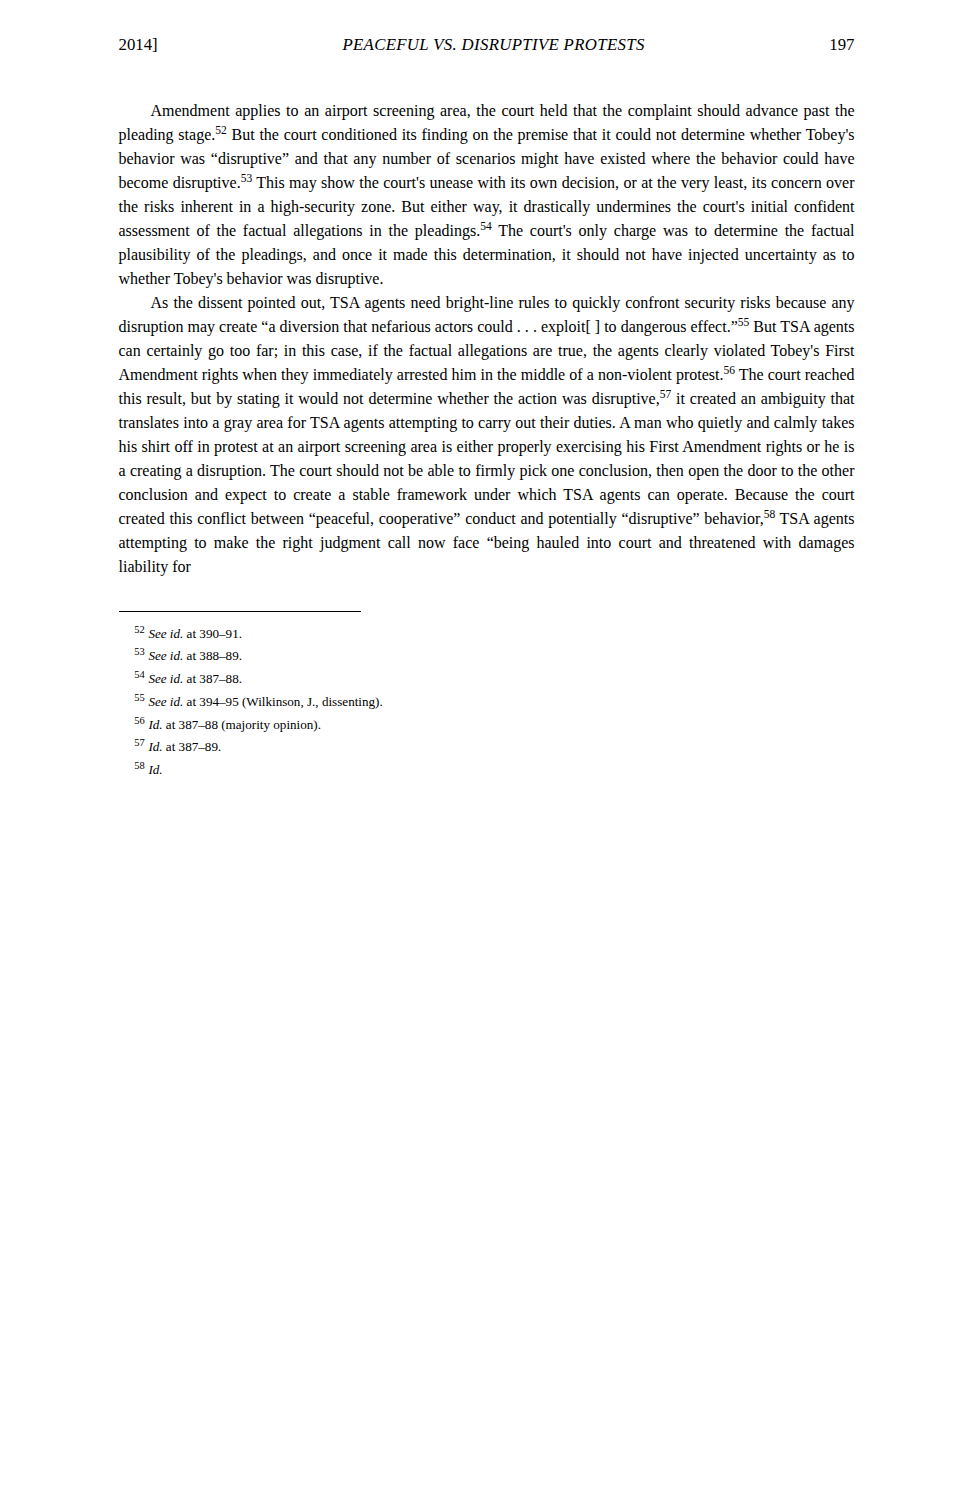2014] PEACEFUL VS. DISRUPTIVE PROTESTS 197
Amendment applies to an airport screening area, the court held that the complaint should advance past the pleading stage.52 But the court conditioned its finding on the premise that it could not determine whether Tobey's behavior was “disruptive” and that any number of scenarios might have existed where the behavior could have become disruptive.53 This may show the court's unease with its own decision, or at the very least, its concern over the risks inherent in a high-security zone. But either way, it drastically undermines the court's initial confident assessment of the factual allegations in the pleadings.54 The court's only charge was to determine the factual plausibility of the pleadings, and once it made this determination, it should not have injected uncertainty as to whether Tobey's behavior was disruptive.
As the dissent pointed out, TSA agents need bright-line rules to quickly confront security risks because any disruption may create “a diversion that nefarious actors could . . . exploit[ ] to dangerous effect.”55 But TSA agents can certainly go too far; in this case, if the factual allegations are true, the agents clearly violated Tobey's First Amendment rights when they immediately arrested him in the middle of a non-violent protest.56 The court reached this result, but by stating it would not determine whether the action was disruptive,57 it created an ambiguity that translates into a gray area for TSA agents attempting to carry out their duties. A man who quietly and calmly takes his shirt off in protest at an airport screening area is either properly exercising his First Amendment rights or he is a creating a disruption. The court should not be able to firmly pick one conclusion, then open the door to the other conclusion and expect to create a stable framework under which TSA agents can operate. Because the court created this conflict between “peaceful, cooperative” conduct and potentially “disruptive” behavior,58 TSA agents attempting to make the right judgment call now face “being hauled into court and threatened with damages liability for
52 See id. at 390–91.
53 See id. at 388–89.
54 See id. at 387–88.
55 See id. at 394–95 (Wilkinson, J., dissenting).
56 Id. at 387–88 (majority opinion).
57 Id. at 387–89.
58 Id.